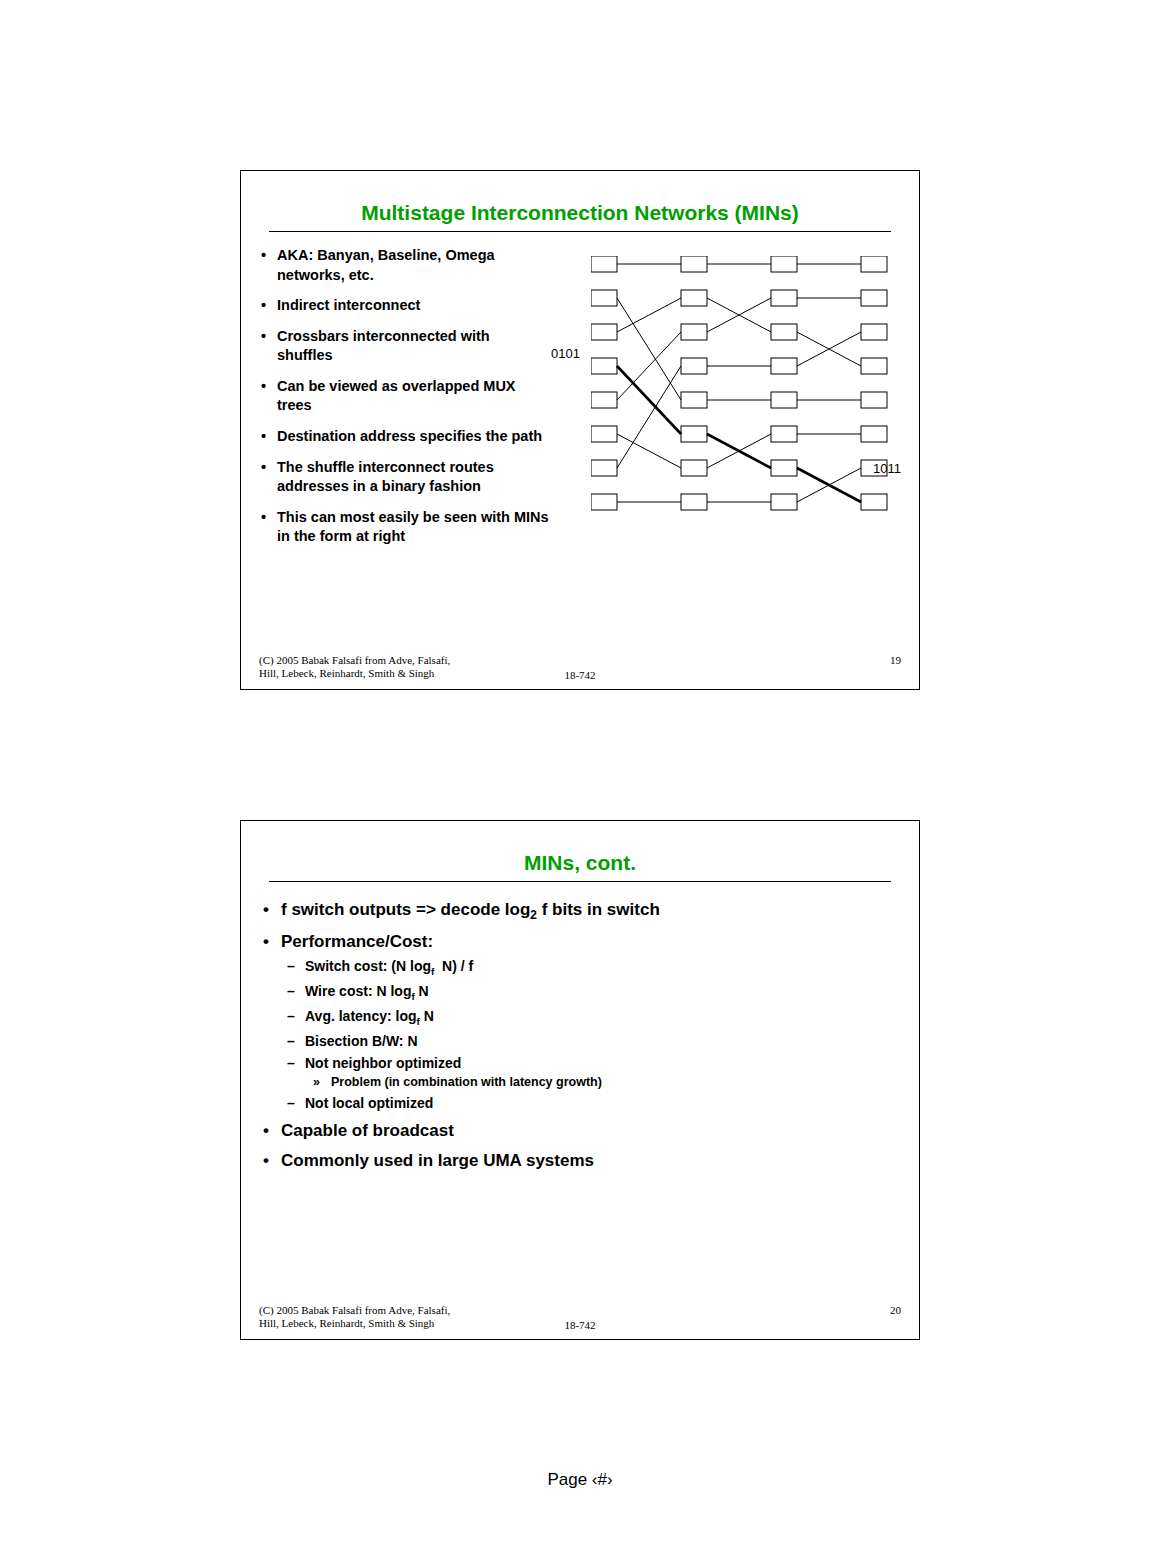Multistage Interconnection Networks (MINs)
AKA: Banyan, Baseline, Omega networks, etc.
Indirect interconnect
Crossbars interconnected with shuffles
Can be viewed as overlapped MUX trees
Destination address specifies the path
The shuffle interconnect routes addresses in a binary fashion
This can most easily be seen with MINs in the form at right
0101 1011
(C) 2005 Babak Falsafi from Adve, Falsafi,
Hill, Lebeck, Reinhardt, Smith & Singh
18-742
19
MINs, cont.
f switch outputs => decode log2 f bits in switch
Performance/Cost:
Switch cost: (N logf N) / f
Wire cost: N logf N
Avg. latency: logf N
Bisection B/W: N
Not neighbor optimized
Problem (in combination with latency growth)
Not local optimized
Capable of broadcast
Commonly used in large UMA systems
(C) 2005 Babak Falsafi from Adve, Falsafi,
Hill, Lebeck, Reinhardt, Smith & Singh
18-742
20
Page ‹#›